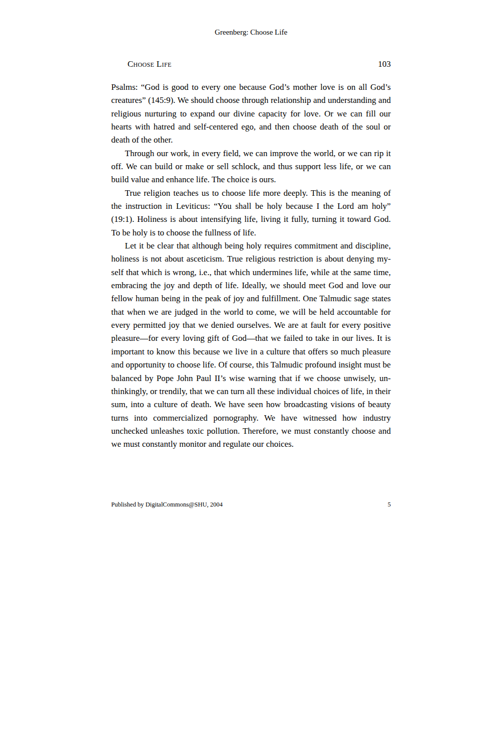Greenberg: Choose Life
Choose Life 103
Psalms: “God is good to every one because God’s mother love is on all God’s creatures” (145:9). We should choose through relationship and understanding and religious nurturing to expand our divine capacity for love. Or we can fill our hearts with hatred and self-centered ego, and then choose death of the soul or death of the other.
Through our work, in every field, we can improve the world, or we can rip it off. We can build or make or sell schlock, and thus support less life, or we can build value and enhance life. The choice is ours.
True religion teaches us to choose life more deeply. This is the meaning of the instruction in Leviticus: “You shall be holy because I the Lord am holy” (19:1). Holiness is about intensifying life, living it fully, turning it toward God. To be holy is to choose the fullness of life.
Let it be clear that although being holy requires commitment and discipline, holiness is not about asceticism. True religious restriction is about denying myself that which is wrong, i.e., that which undermines life, while at the same time, embracing the joy and depth of life. Ideally, we should meet God and love our fellow human being in the peak of joy and fulfillment. One Talmudic sage states that when we are judged in the world to come, we will be held accountable for every permitted joy that we denied ourselves. We are at fault for every positive pleasure—for every loving gift of God—that we failed to take in our lives. It is important to know this because we live in a culture that offers so much pleasure and opportunity to choose life. Of course, this Talmudic profound insight must be balanced by Pope John Paul II’s wise warning that if we choose unwisely, unthinkingly, or trendily, that we can turn all these individual choices of life, in their sum, into a culture of death. We have seen how broadcasting visions of beauty turns into commercialized pornography. We have witnessed how industry unchecked unleashes toxic pollution. Therefore, we must constantly choose and we must constantly monitor and regulate our choices.
Published by DigitalCommons@SHU, 2004 5